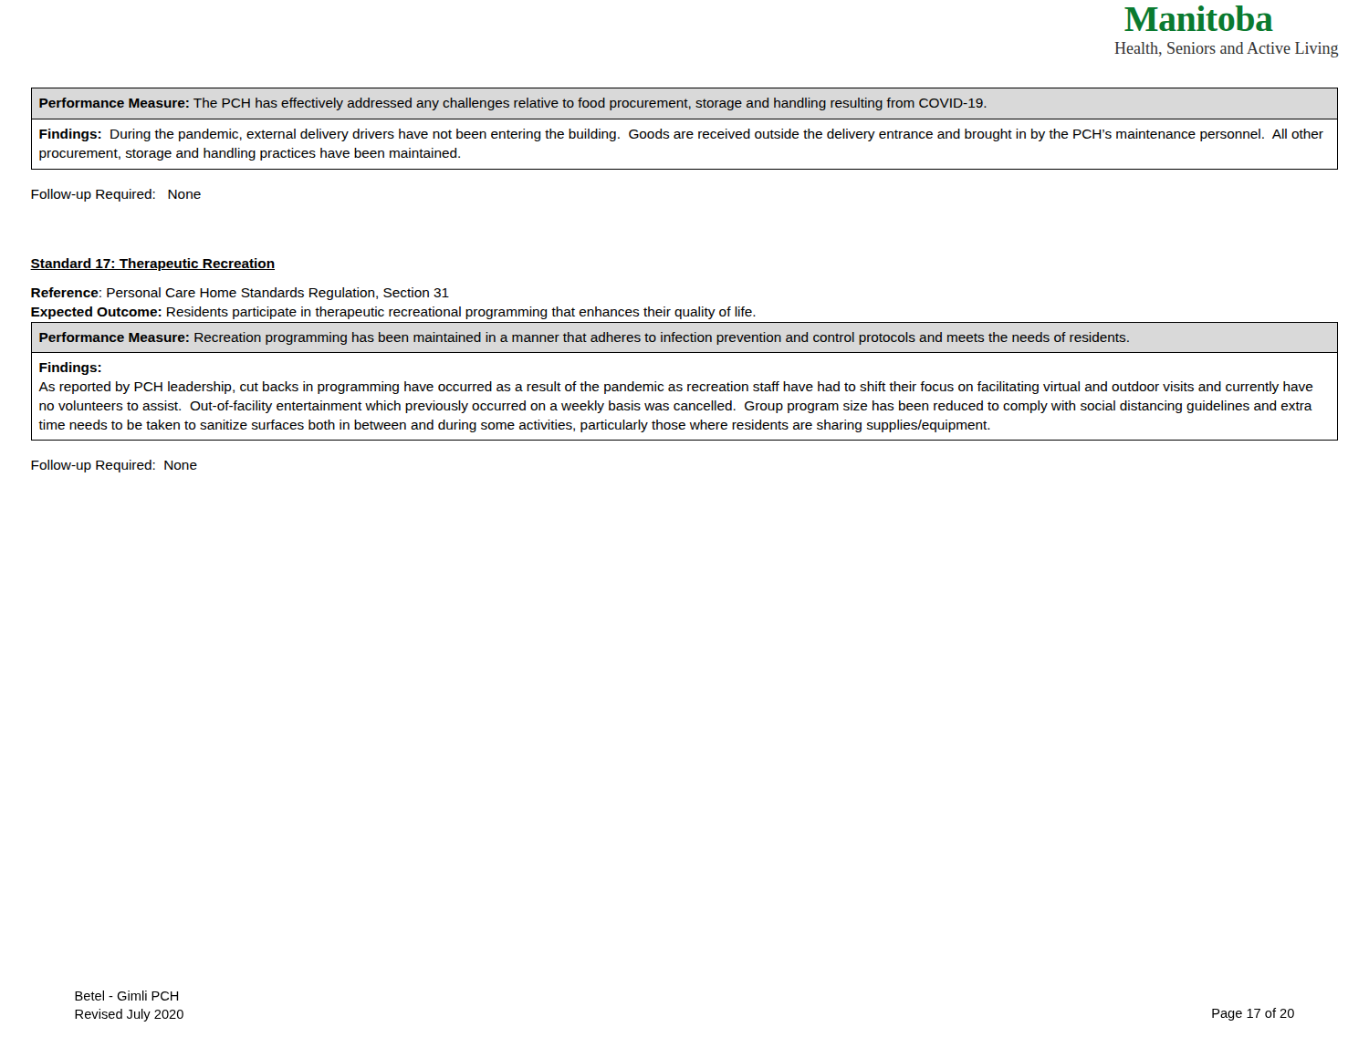Manitoba
Health, Seniors and Active Living
| Performance Measure: The PCH has effectively addressed any challenges relative to food procurement, storage and handling resulting from COVID-19. |
| Findings: During the pandemic, external delivery drivers have not been entering the building. Goods are received outside the delivery entrance and brought in by the PCH’s maintenance personnel. All other procurement, storage and handling practices have been maintained. |
Follow-up Required: None
Standard 17: Therapeutic Recreation
Reference: Personal Care Home Standards Regulation, Section 31
Expected Outcome: Residents participate in therapeutic recreational programming that enhances their quality of life.
| Performance Measure: Recreation programming has been maintained in a manner that adheres to infection prevention and control protocols and meets the needs of residents. |
| Findings: As reported by PCH leadership, cut backs in programming have occurred as a result of the pandemic as recreation staff have had to shift their focus on facilitating virtual and outdoor visits and currently have no volunteers to assist. Out-of-facility entertainment which previously occurred on a weekly basis was cancelled. Group program size has been reduced to comply with social distancing guidelines and extra time needs to be taken to sanitize surfaces both in between and during some activities, particularly those where residents are sharing supplies/equipment. |
Follow-up Required: None
Betel - Gimli PCH
Revised July 2020
Page 17 of 20